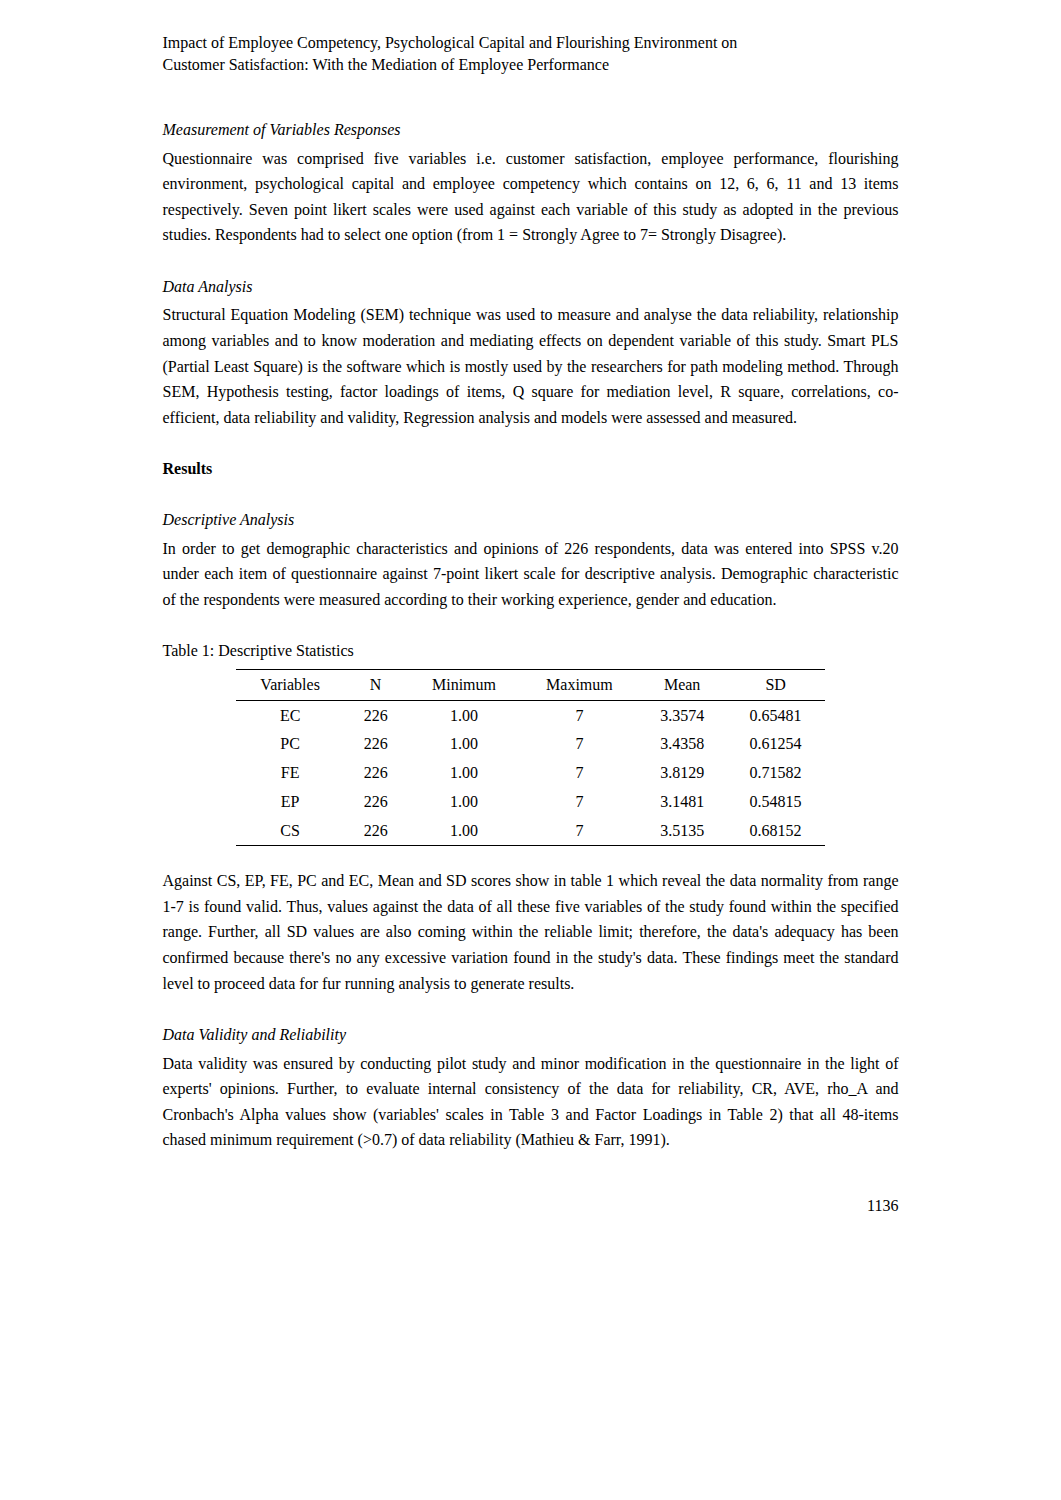Impact of Employee Competency, Psychological Capital and Flourishing Environment on
Customer Satisfaction: With the Mediation of Employee Performance
Measurement of Variables Responses
Questionnaire was comprised five variables i.e. customer satisfaction, employee performance, flourishing environment, psychological capital and employee competency which contains on 12, 6, 6, 11 and 13 items respectively. Seven point likert scales were used against each variable of this study as adopted in the previous studies. Respondents had to select one option (from 1 = Strongly Agree to 7= Strongly Disagree).
Data Analysis
Structural Equation Modeling (SEM) technique was used to measure and analyse the data reliability, relationship among variables and to know moderation and mediating effects on dependent variable of this study. Smart PLS (Partial Least Square) is the software which is mostly used by the researchers for path modeling method. Through SEM, Hypothesis testing, factor loadings of items, Q square for mediation level, R square, correlations, co-efficient, data reliability and validity, Regression analysis and models were assessed and measured.
Results
Descriptive Analysis
In order to get demographic characteristics and opinions of 226 respondents, data was entered into SPSS v.20 under each item of questionnaire against 7-point likert scale for descriptive analysis. Demographic characteristic of the respondents were measured according to their working experience, gender and education.
Table 1: Descriptive Statistics
| Variables | N | Minimum | Maximum | Mean | SD |
| --- | --- | --- | --- | --- | --- |
| EC | 226 | 1.00 | 7 | 3.3574 | 0.65481 |
| PC | 226 | 1.00 | 7 | 3.4358 | 0.61254 |
| FE | 226 | 1.00 | 7 | 3.8129 | 0.71582 |
| EP | 226 | 1.00 | 7 | 3.1481 | 0.54815 |
| CS | 226 | 1.00 | 7 | 3.5135 | 0.68152 |
Against CS, EP, FE, PC and EC, Mean and SD scores show in table 1 which reveal the data normality from range 1-7 is found valid. Thus, values against the data of all these five variables of the study found within the specified range. Further, all SD values are also coming within the reliable limit; therefore, the data's adequacy has been confirmed because there's no any excessive variation found in the study's data. These findings meet the standard level to proceed data for fur running analysis to generate results.
Data Validity and Reliability
Data validity was ensured by conducting pilot study and minor modification in the questionnaire in the light of experts' opinions. Further, to evaluate internal consistency of the data for reliability, CR, AVE, rho_A and Cronbach's Alpha values show (variables' scales in Table 3 and Factor Loadings in Table 2) that all 48-items chased minimum requirement (>0.7) of data reliability (Mathieu & Farr, 1991).
1136